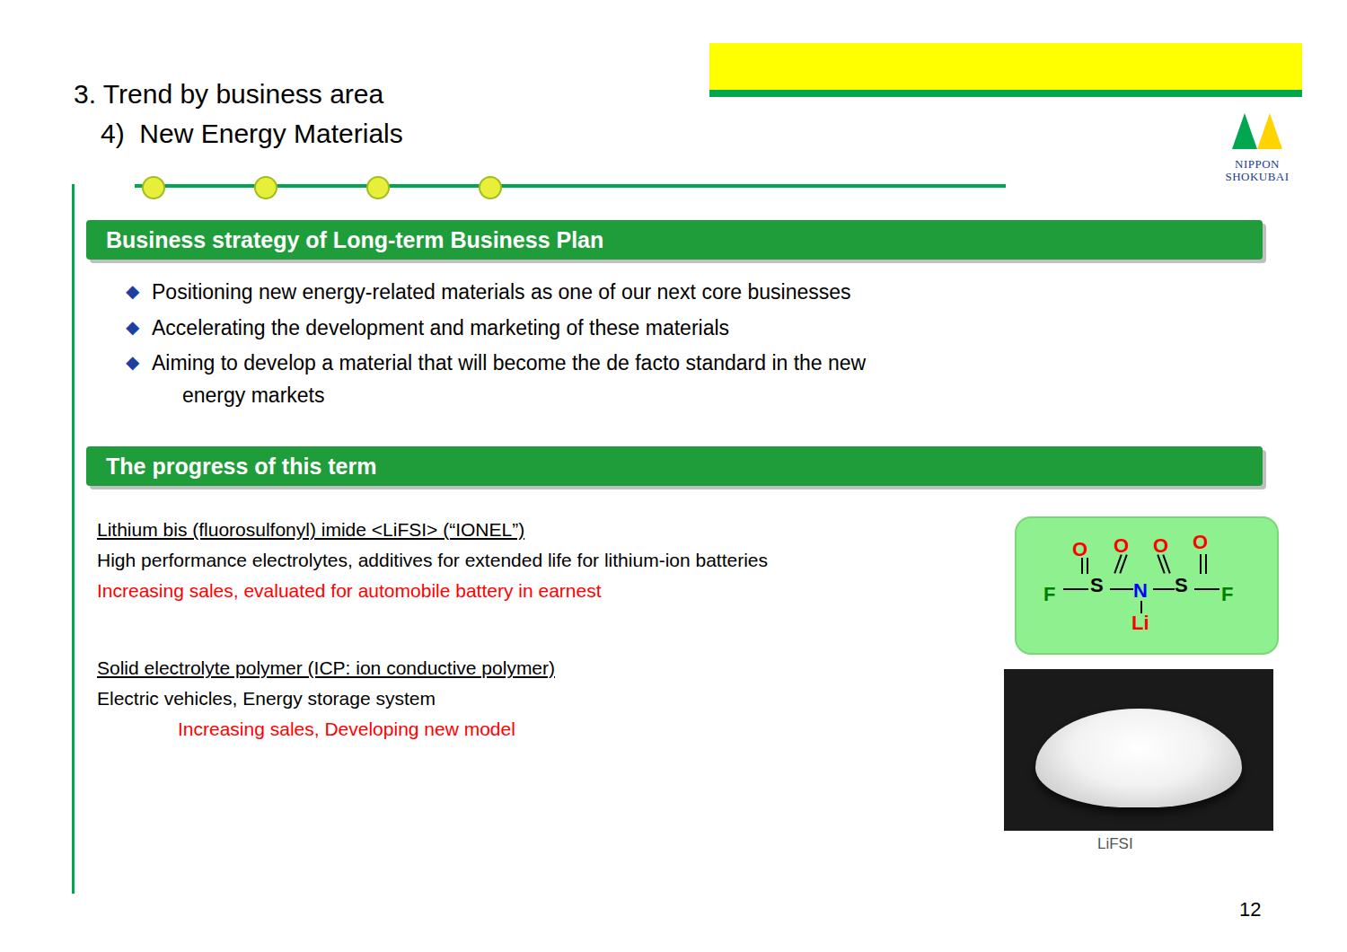3. Trend by business area
4) New Energy Materials
NIPPON
SHOKUBAI
Business strategy of Long-term Business Plan
◆
Positioning new energy-related materials as one of our next core businesses
◆
Accelerating the development and marketing of these materials
◆
Aiming to develop a material that will become the de facto standard in the new
energy markets
The progress of this term
Lithium bis (fluorosulfonyl) imide <LiFSI> (“IONEL”)
High performance electrolytes, additives for extended life for lithium-ion batteries
Increasing sales, evaluated for automobile battery in earnest
Solid electrolyte polymer (ICP: ion conductive polymer)
Electric vehicles, Energy storage system
Increasing sales, Developing new model
O O O O S S N F F Li
LiFSI
12